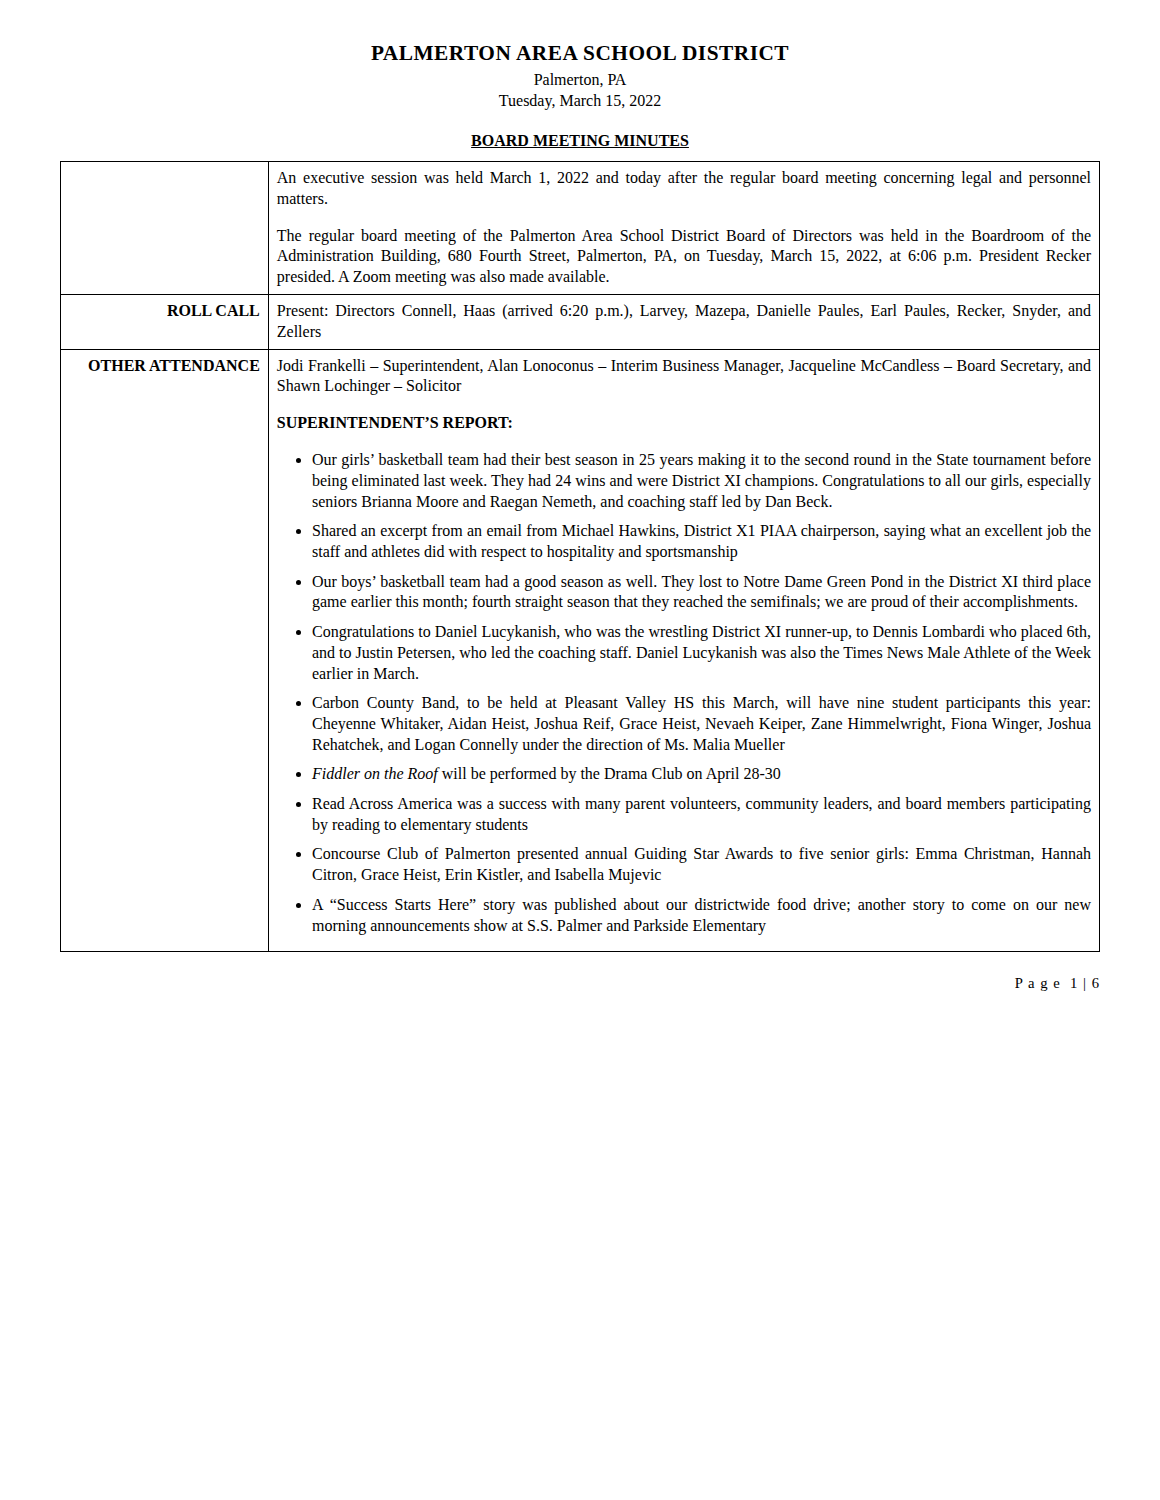PALMERTON AREA SCHOOL DISTRICT
Palmerton, PA
Tuesday, March 15, 2022
BOARD MEETING MINUTES
| | An executive session was held March 1, 2022 and today after the regular board meeting concerning legal and personnel matters. The regular board meeting of the Palmerton Area School District Board of Directors was held in the Boardroom of the Administration Building, 680 Fourth Street, Palmerton, PA, on Tuesday, March 15, 2022, at 6:06 p.m. President Recker presided. A Zoom meeting was also made available. |
| Roll Call | Present: Directors Connell, Haas (arrived 6:20 p.m.), Larvey, Mazepa, Danielle Paules, Earl Paules, Recker, Snyder, and Zellers |
| Other Attendance | Jodi Frankelli – Superintendent, Alan Lonoconus – Interim Business Manager, Jacqueline McCandless – Board Secretary, and Shawn Lochinger – Solicitor SUPERINTENDENT’S REPORT: Our girls’ basketball team had their best season in 25 years making it to the second round in the State tournament before being eliminated last week. They had 24 wins and were District XI champions. Congratulations to all our girls, especially seniors Brianna Moore and Raegan Nemeth, and coaching staff led by Dan Beck. Shared an excerpt from an email from Michael Hawkins, District X1 PIAA chairperson, saying what an excellent job the staff and athletes did with respect to hospitality and sportsmanship Our boys’ basketball team had a good season as well. They lost to Notre Dame Green Pond in the District XI third place game earlier this month; fourth straight season that they reached the semifinals; we are proud of their accomplishments. Congratulations to Daniel Lucykanish, who was the wrestling District XI runner-up, to Dennis Lombardi who placed 6th, and to Justin Petersen, who led the coaching staff. Daniel Lucykanish was also the Times News Male Athlete of the Week earlier in March. Carbon County Band, to be held at Pleasant Valley HS this March, will have nine student participants this year: Cheyenne Whitaker, Aidan Heist, Joshua Reif, Grace Heist, Nevaeh Keiper, Zane Himmelwright, Fiona Winger, Joshua Rehatchek, and Logan Connelly under the direction of Ms. Malia Mueller Fiddler on the Roof will be performed by the Drama Club on April 28-30 Read Across America was a success with many parent volunteers, community leaders, and board members participating by reading to elementary students Concourse Club of Palmerton presented annual Guiding Star Awards to five senior girls: Emma Christman, Hannah Citron, Grace Heist, Erin Kistler, and Isabella Mujevic A “Success Starts Here” story was published about our districtwide food drive; another story to come on our new morning announcements show at S.S. Palmer and Parkside Elementary |
P a g e 1 | 6